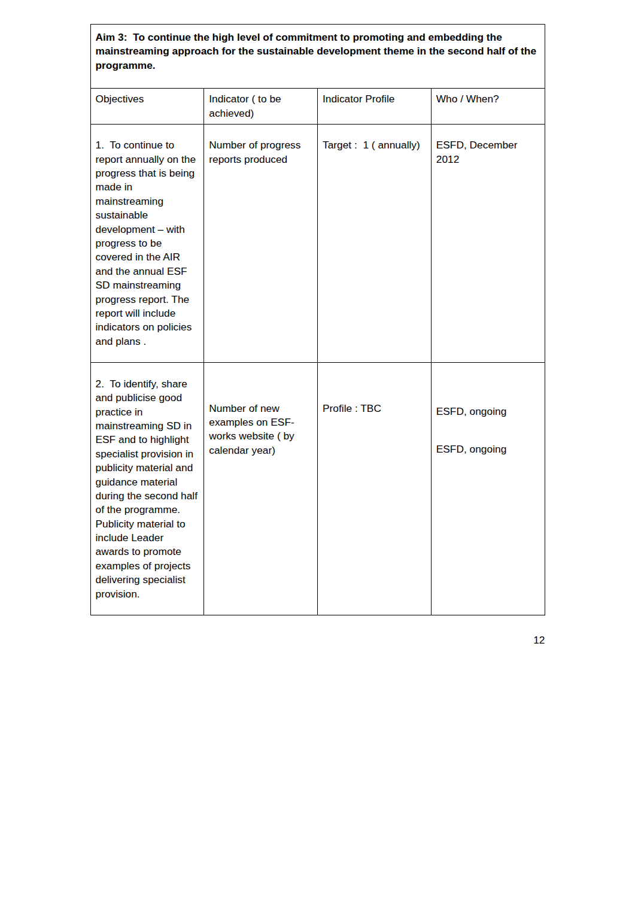| Aim 3: To continue the high level of commitment to promoting and embedding the mainstreaming approach for the sustainable development theme in the second half of the programme. |
| Objectives | Indicator ( to be achieved) | Indicator Profile | Who / When? |
| 1. To continue to report annually on the progress that is being made in mainstreaming sustainable development – with progress to be covered in the AIR and the annual ESF SD mainstreaming progress report. The report will include indicators on policies and plans . | Number of progress reports produced | Target : 1 ( annually) | ESFD, December 2012 |
| 2. To identify, share and publicise good practice in mainstreaming SD in ESF and to highlight specialist provision in publicity material and guidance material during the second half of the programme. Publicity material to include Leader awards to promote examples of projects delivering specialist provision. | Number of new examples on ESF-works website ( by calendar year) | Profile : TBC | ESFD, ongoing ESFD, ongoing |
12